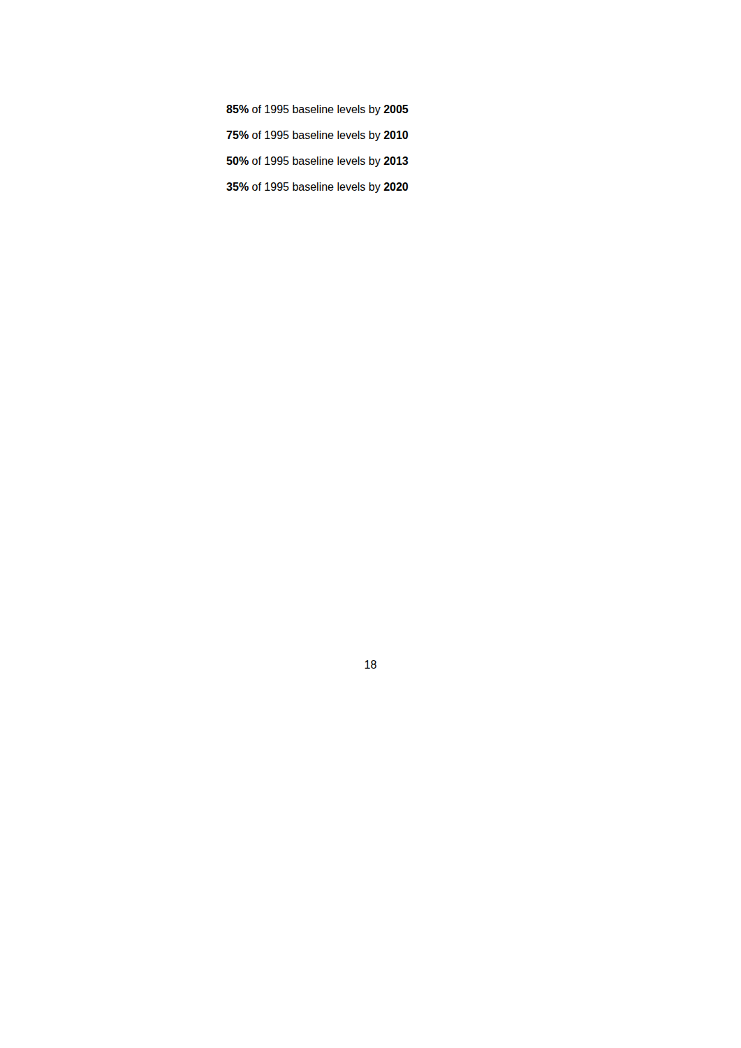85% of 1995 baseline levels by 2005
75% of 1995 baseline levels by 2010
50% of 1995 baseline levels by 2013
35% of 1995 baseline levels by 2020
18